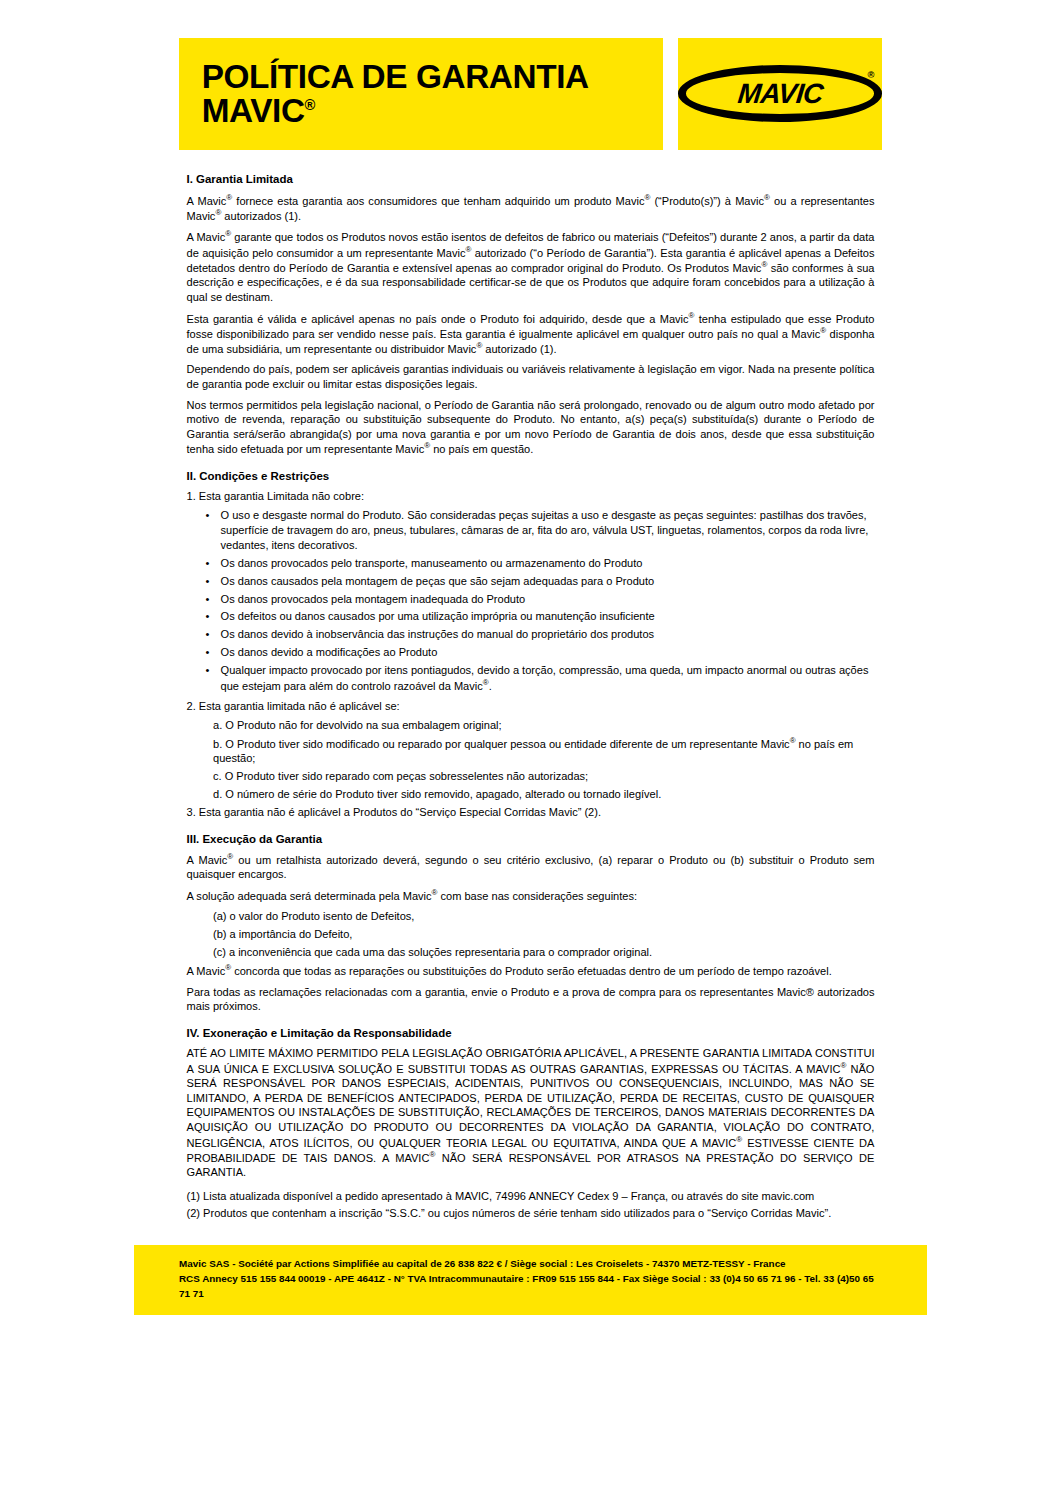POLÍTICA DE GARANTIA MAVIC®
MAVIC
®
I. Garantia Limitada
A Mavic® fornece esta garantia aos consumidores que tenham adquirido um produto Mavic® (“Produto(s)”) à Mavic® ou a representantes Mavic® autorizados (1).
A Mavic® garante que todos os Produtos novos estão isentos de defeitos de fabrico ou materiais (“Defeitos”) durante 2 anos, a partir da data de aquisição pelo consumidor a um representante Mavic® autorizado (“o Período de Garantia”). Esta garantia é aplicável apenas a Defeitos detetados dentro do Período de Garantia e extensível apenas ao comprador original do Produto. Os Produtos Mavic® são conformes à sua descrição e especificações, e é da sua responsabilidade certificar-se de que os Produtos que adquire foram concebidos para a utilização à qual se destinam.
Esta garantia é válida e aplicável apenas no país onde o Produto foi adquirido, desde que a Mavic® tenha estipulado que esse Produto fosse disponibilizado para ser vendido nesse país. Esta garantia é igualmente aplicável em qualquer outro país no qual a Mavic® disponha de uma subsidiária, um representante ou distribuidor Mavic® autorizado (1).
Dependendo do país, podem ser aplicáveis garantias individuais ou variáveis relativamente à legislação em vigor. Nada na presente política de garantia pode excluir ou limitar estas disposições legais.
Nos termos permitidos pela legislação nacional, o Período de Garantia não será prolongado, renovado ou de algum outro modo afetado por motivo de revenda, reparação ou substituição subsequente do Produto. No entanto, a(s) peça(s) substituída(s) durante o Período de Garantia será/serão abrangida(s) por uma nova garantia e por um novo Período de Garantia de dois anos, desde que essa substituição tenha sido efetuada por um representante Mavic® no país em questão.
II. Condições e Restrições
1. Esta garantia Limitada não cobre:
O uso e desgaste normal do Produto. São consideradas peças sujeitas a uso e desgaste as peças seguintes: pastilhas dos travões, superfície de travagem do aro, pneus, tubulares, câmaras de ar, fita do aro, válvula UST, linguetas, rolamentos, corpos da roda livre, vedantes, itens decorativos.
Os danos provocados pelo transporte, manuseamento ou armazenamento do Produto
Os danos causados pela montagem de peças que são sejam adequadas para o Produto
Os danos provocados pela montagem inadequada do Produto
Os defeitos ou danos causados por uma utilização imprópria ou manutenção insuficiente
Os danos devido à inobservância das instruções do manual do proprietário dos produtos
Os danos devido a modificações ao Produto
Qualquer impacto provocado por itens pontiagudos, devido a torção, compressão, uma queda, um impacto anormal ou outras ações que estejam para além do controlo razoável da Mavic®.
2. Esta garantia limitada não é aplicável se:
a. O Produto não for devolvido na sua embalagem original;
b. O Produto tiver sido modificado ou reparado por qualquer pessoa ou entidade diferente de um representante Mavic® no país em questão;
c. O Produto tiver sido reparado com peças sobresselentes não autorizadas;
d. O número de série do Produto tiver sido removido, apagado, alterado ou tornado ilegível.
3. Esta garantia não é aplicável a Produtos do “Serviço Especial Corridas Mavic” (2).
III. Execução da Garantia
A Mavic® ou um retalhista autorizado deverá, segundo o seu critério exclusivo, (a) reparar o Produto ou (b) substituir o Produto sem quaisquer encargos.
A solução adequada será determinada pela Mavic® com base nas considerações seguintes:
(a) o valor do Produto isento de Defeitos,
(b) a importância do Defeito,
(c) a inconveniência que cada uma das soluções representaria para o comprador original.
A Mavic® concorda que todas as reparações ou substituições do Produto serão efetuadas dentro de um período de tempo razoável.
Para todas as reclamações relacionadas com a garantia, envie o Produto e a prova de compra para os representantes Mavic® autorizados mais próximos.
IV. Exoneração e Limitação da Responsabilidade
ATÉ AO LIMITE MÁXIMO PERMITIDO PELA LEGISLAÇÃO OBRIGATÓRIA APLICÁVEL, A PRESENTE GARANTIA LIMITADA CONSTITUI A SUA ÚNICA E EXCLUSIVA SOLUÇÃO E SUBSTITUI TODAS AS OUTRAS GARANTIAS, EXPRESSAS OU TÁCITAS. A MAVIC® NÃO SERÁ RESPONSÁVEL POR DANOS ESPECIAIS, ACIDENTAIS, PUNITIVOS OU CONSEQUENCIAIS, INCLUINDO, MAS NÃO SE LIMITANDO, A PERDA DE BENEFÍCIOS ANTECIPADOS, PERDA DE UTILIZAÇÃO, PERDA DE RECEITAS, CUSTO DE QUAISQUER EQUIPAMENTOS OU INSTALAÇÕES DE SUBSTITUIÇÃO, RECLAMAÇÕES DE TERCEIROS, DANOS MATERIAIS DECORRENTES DA AQUISIÇÃO OU UTILIZAÇÃO DO PRODUTO OU DECORRENTES DA VIOLAÇÃO DA GARANTIA, VIOLAÇÃO DO CONTRATO, NEGLIGÊNCIA, ATOS ILÍCITOS, OU QUALQUER TEORIA LEGAL OU EQUITATIVA, AINDA QUE A MAVIC® ESTIVESSE CIENTE DA PROBABILIDADE DE TAIS DANOS. A MAVIC® NÃO SERÁ RESPONSÁVEL POR ATRASOS NA PRESTAÇÃO DO SERVIÇO DE GARANTIA.
(1) Lista atualizada disponível a pedido apresentado à MAVIC, 74996 ANNECY Cedex 9 – França, ou através do site mavic.com
(2) Produtos que contenham a inscrição “S.S.C.” ou cujos números de série tenham sido utilizados para o “Serviço Corridas Mavic”.
Mavic SAS - Société par Actions Simplifiée au capital de 26 838 822 € / Siège social : Les Croiselets - 74370 METZ-TESSY - France
RCS Annecy 515 155 844 00019 - APE 4641Z - N° TVA Intracommunautaire : FR09 515 155 844 - Fax Siège Social : 33 (0)4 50 65 71 96 - Tel. 33 (4)50 65 71 71